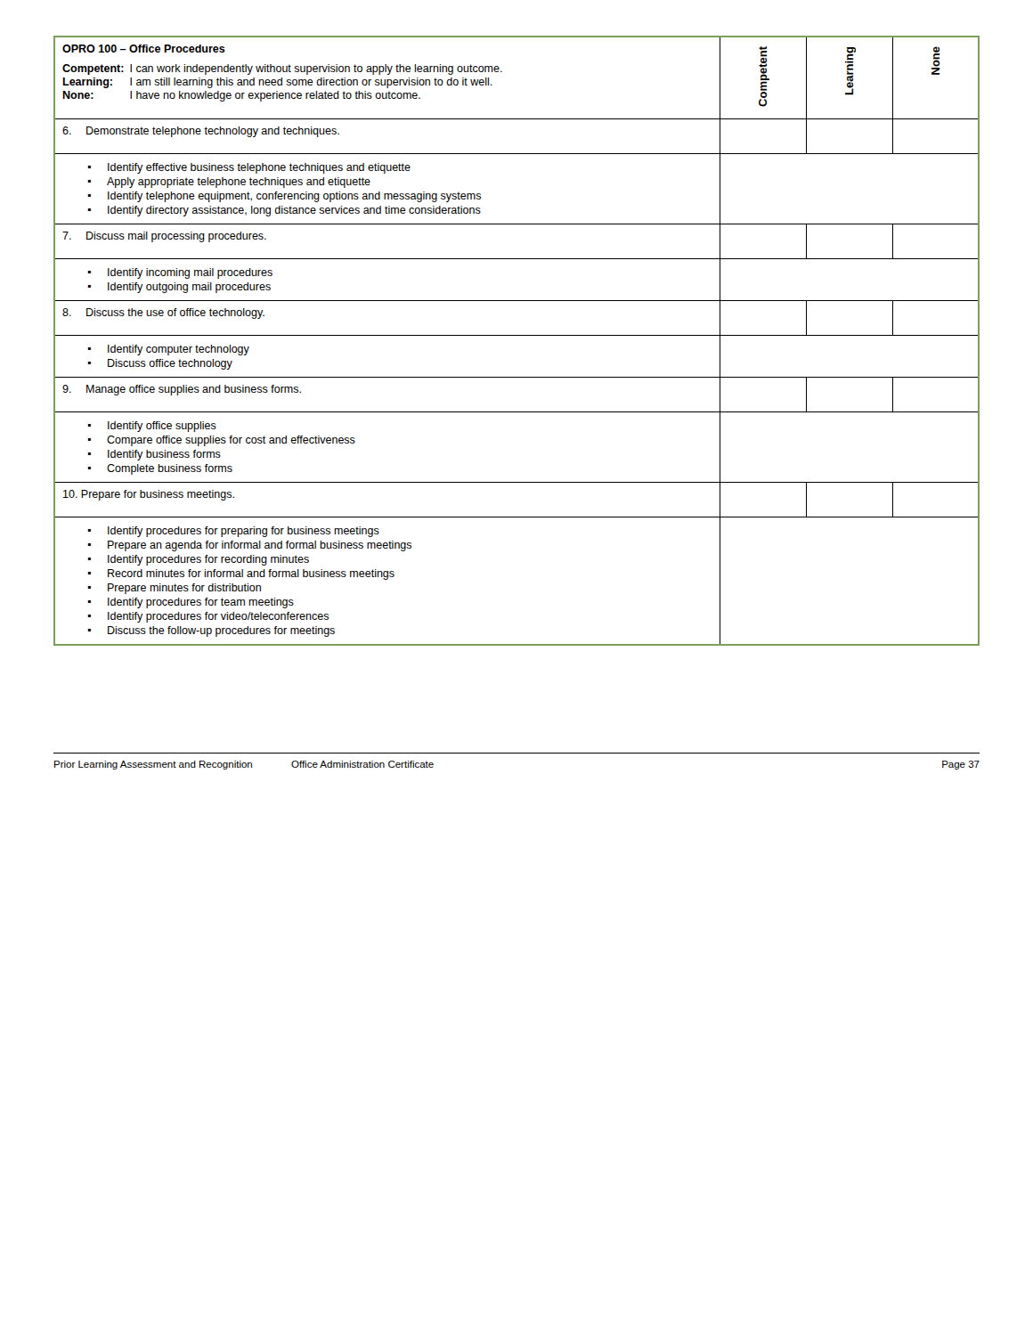| OPRO 100 – Office Procedures / Competent: / I can work independently without supervision to apply the learning outcome. / / Learning: / I am still learning this and need some direction or supervision to do it well. / / None: / I have no knowledge or experience related to this outcome. / | Competent | Learning | None |
| 6. Demonstrate telephone technology and techniques. | | | |
| Identify effective business telephone techniques and etiquette Apply appropriate telephone techniques and etiquette Identify telephone equipment, conferencing options and messaging systems Identify directory assistance, long distance services and time considerations | |
| 7. Discuss mail processing procedures. | | | |
| Identify incoming mail procedures Identify outgoing mail procedures | |
| 8. Discuss the use of office technology. | | | |
| Identify computer technology Discuss office technology | |
| 9. Manage office supplies and business forms. | | | |
| Identify office supplies Compare office supplies for cost and effectiveness Identify business forms Complete business forms | |
| 10. Prepare for business meetings. | | | |
| Identify procedures for preparing for business meetings Prepare an agenda for informal and formal business meetings Identify procedures for recording minutes Record minutes for informal and formal business meetings Prepare minutes for distribution Identify procedures for team meetings Identify procedures for video/teleconferences Discuss the follow-up procedures for meetings | |
Prior Learning Assessment and Recognition Office Administration Certificate
Page 37